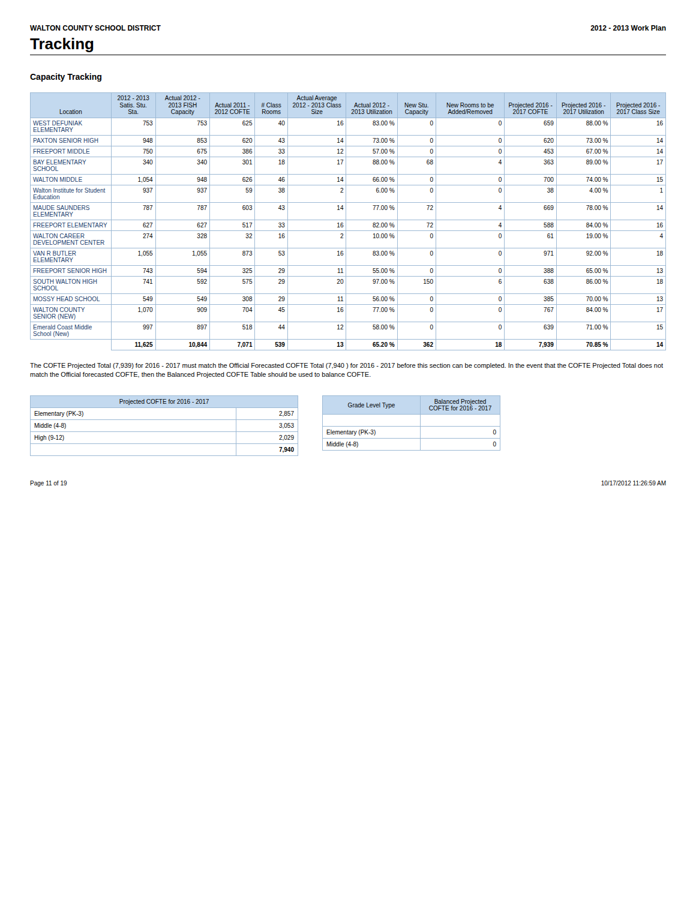WALTON COUNTY SCHOOL DISTRICT 2012 - 2013 Work Plan
Tracking
Capacity Tracking
| Location | 2012 - 2013 Satis. Stu. Sta. | Actual 2012 - 2013 FISH Capacity | Actual 2011 - 2012 COFTE | # Class Rooms | Actual Average 2012 - 2013 Class Size | Actual 2012 - 2013 Utilization | New Stu. Capacity | New Rooms to be Added/Removed | Projected 2016 - 2017 COFTE | Projected 2016 - 2017 Utilization | Projected 2016 - 2017 Class Size |
| --- | --- | --- | --- | --- | --- | --- | --- | --- | --- | --- | --- |
| WEST DEFUNIAK ELEMENTARY | 753 | 753 | 625 | 40 | 16 | 83.00 % | 0 | 0 | 659 | 88.00 % | 16 |
| PAXTON SENIOR HIGH | 948 | 853 | 620 | 43 | 14 | 73.00 % | 0 | 0 | 620 | 73.00 % | 14 |
| FREEPORT MIDDLE | 750 | 675 | 386 | 33 | 12 | 57.00 % | 0 | 0 | 453 | 67.00 % | 14 |
| BAY ELEMENTARY SCHOOL | 340 | 340 | 301 | 18 | 17 | 88.00 % | 68 | 4 | 363 | 89.00 % | 17 |
| WALTON MIDDLE | 1,054 | 948 | 626 | 46 | 14 | 66.00 % | 0 | 0 | 700 | 74.00 % | 15 |
| Walton Institute for Student Education | 937 | 937 | 59 | 38 | 2 | 6.00 % | 0 | 0 | 38 | 4.00 % | 1 |
| MAUDE SAUNDERS ELEMENTARY | 787 | 787 | 603 | 43 | 14 | 77.00 % | 72 | 4 | 669 | 78.00 % | 14 |
| FREEPORT ELEMENTARY | 627 | 627 | 517 | 33 | 16 | 82.00 % | 72 | 4 | 588 | 84.00 % | 16 |
| WALTON CAREER DEVELOPMENT CENTER | 274 | 328 | 32 | 16 | 2 | 10.00 % | 0 | 0 | 61 | 19.00 % | 4 |
| VAN R BUTLER ELEMENTARY | 1,055 | 1,055 | 873 | 53 | 16 | 83.00 % | 0 | 0 | 971 | 92.00 % | 18 |
| FREEPORT SENIOR HIGH | 743 | 594 | 325 | 29 | 11 | 55.00 % | 0 | 0 | 388 | 65.00 % | 13 |
| SOUTH WALTON HIGH SCHOOL | 741 | 592 | 575 | 29 | 20 | 97.00 % | 150 | 6 | 638 | 86.00 % | 18 |
| MOSSY HEAD SCHOOL | 549 | 549 | 308 | 29 | 11 | 56.00 % | 0 | 0 | 385 | 70.00 % | 13 |
| WALTON COUNTY SENIOR (NEW) | 1,070 | 909 | 704 | 45 | 16 | 77.00 % | 0 | 0 | 767 | 84.00 % | 17 |
| Emerald Coast Middle School (New) | 997 | 897 | 518 | 44 | 12 | 58.00 % | 0 | 0 | 639 | 71.00 % | 15 |
| | 11,625 | 10,844 | 7,071 | 539 | 13 | 65.20 % | 362 | 18 | 7,939 | 70.85 % | 14 |
The COFTE Projected Total (7,939) for 2016 - 2017 must match the Official Forecasted COFTE Total (7,940 ) for 2016 - 2017 before this section can be completed. In the event that the COFTE Projected Total does not match the Official forecasted COFTE, then the Balanced Projected COFTE Table should be used to balance COFTE.
| Projected COFTE for 2016 - 2017 |
| --- |
| Elementary (PK-3) | 2,857 |
| Middle (4-8) | 3,053 |
| High (9-12) | 2,029 |
| | 7,940 |
| Grade Level Type | Balanced Projected COFTE for 2016 - 2017 |
| --- | --- |
| Elementary (PK-3) | 0 |
| Middle (4-8) | 0 |
Page 11 of 19 10/17/2012 11:26:59 AM